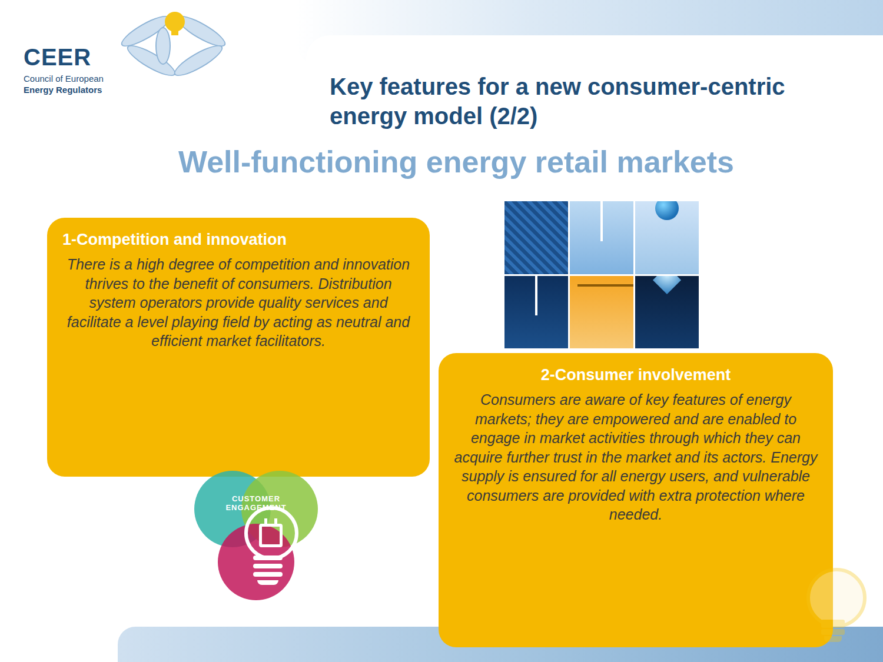CEER
Council of European
Energy Regulators
Key features for a new consumer-centric energy model (2/2)
Well-functioning energy retail markets
1-Competition and innovation
There is a high degree of competition and innovation thrives to the benefit of consumers. Distribution system operators provide quality services and facilitate a level playing field by acting as neutral and efficient market facilitators.
2-Consumer involvement
Consumers are aware of key features of energy markets; they are empowered and are enabled to engage in market activities through which they can acquire further trust in the market and its actors. Energy supply is ensured for all energy users, and vulnerable consumers are provided with extra protection where needed.
CUSTOMER
ENGAGEMENT